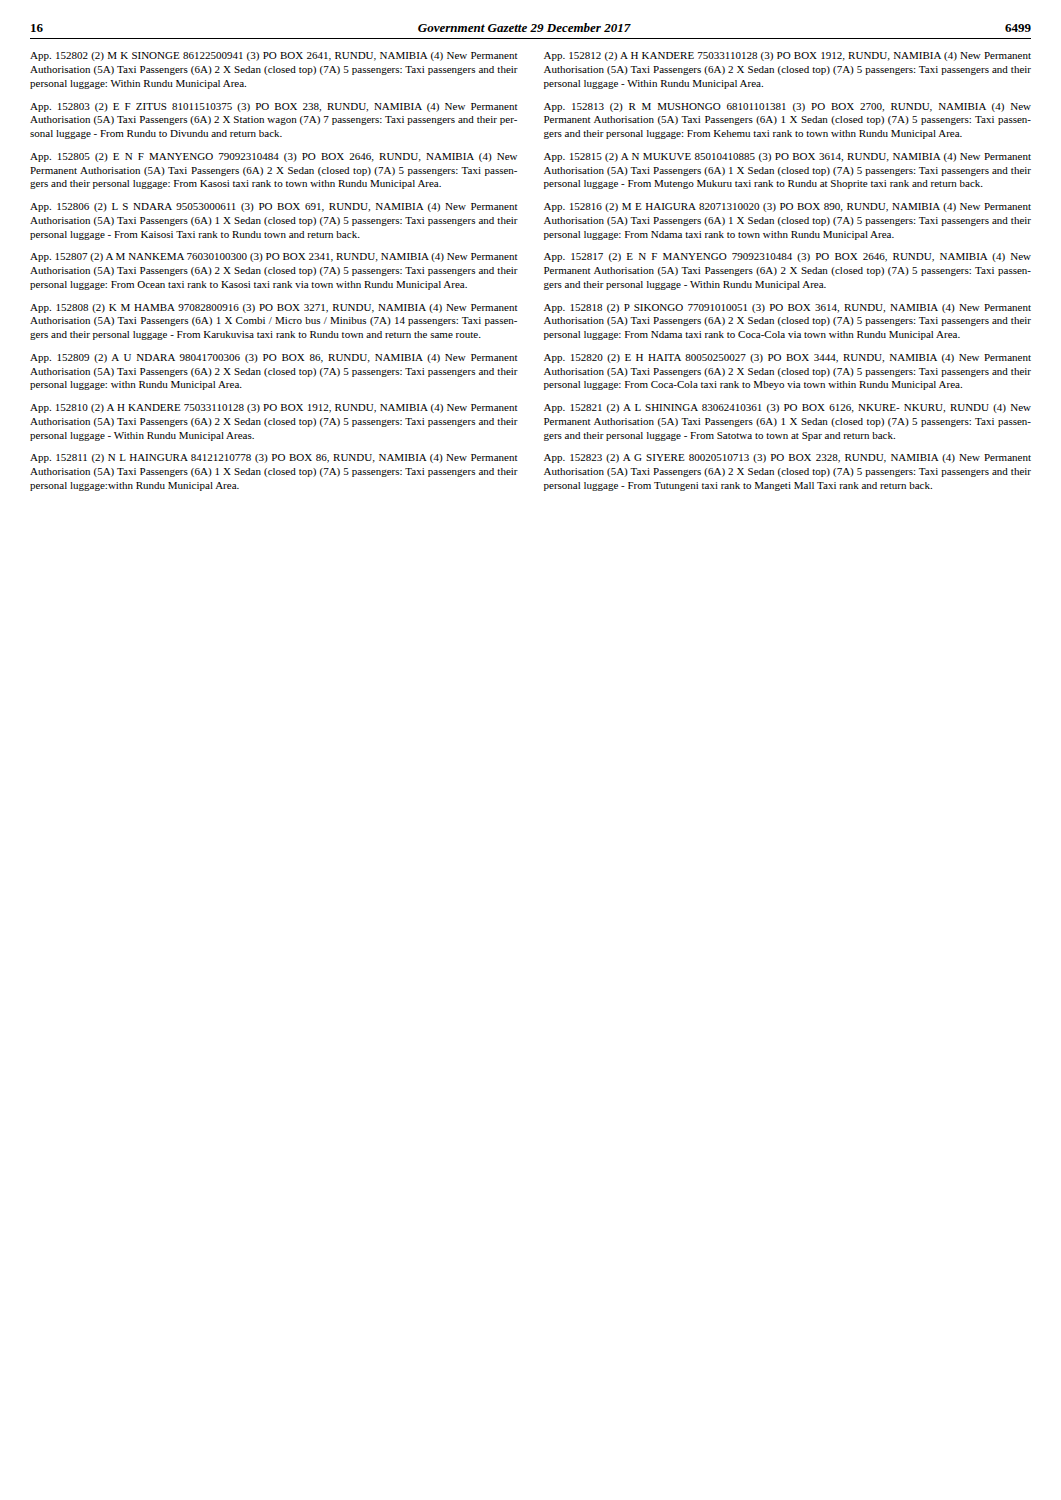16 Government Gazette 29 December 2017 6499
App. 152802 (2) M K SINONGE 86122500941 (3) PO BOX 2641, RUNDU, NAMIBIA (4) New Permanent Authorisation (5A) Taxi Passengers (6A) 2 X Sedan (closed top) (7A) 5 passengers: Taxi passengers and their personal luggage: Within Rundu Municipal Area.
App. 152803 (2) E F ZITUS 81011510375 (3) PO BOX 238, RUNDU, NAMIBIA (4) New Permanent Authorisation (5A) Taxi Passengers (6A) 2 X Station wagon (7A) 7 passengers: Taxi passengers and their personal luggage - From Rundu to Divundu and return back.
App. 152805 (2) E N F MANYENGO 79092310484 (3) PO BOX 2646, RUNDU, NAMIBIA (4) New Permanent Authorisation (5A) Taxi Passengers (6A) 2 X Sedan (closed top) (7A) 5 passengers: Taxi passengers and their personal luggage: From Kasosi taxi rank to town withn Rundu Municipal Area.
App. 152806 (2) L S NDARA 95053000611 (3) PO BOX 691, RUNDU, NAMIBIA (4) New Permanent Authorisation (5A) Taxi Passengers (6A) 1 X Sedan (closed top) (7A) 5 passengers: Taxi passengers and their personal luggage - From Kaisosi Taxi rank to Rundu town and return back.
App. 152807 (2) A M NANKEMA 76030100300 (3) PO BOX 2341, RUNDU, NAMIBIA (4) New Permanent Authorisation (5A) Taxi Passengers (6A) 2 X Sedan (closed top) (7A) 5 passengers: Taxi passengers and their personal luggage: From Ocean taxi rank to Kasosi taxi rank via town withn Rundu Municipal Area.
App. 152808 (2) K M HAMBA 97082800916 (3) PO BOX 3271, RUNDU, NAMIBIA (4) New Permanent Authorisation (5A) Taxi Passengers (6A) 1 X Combi / Micro bus / Minibus (7A) 14 passengers: Taxi passengers and their personal luggage - From Karukuvisa taxi rank to Rundu town and return the same route.
App. 152809 (2) A U NDARA 98041700306 (3) PO BOX 86, RUNDU, NAMIBIA (4) New Permanent Authorisation (5A) Taxi Passengers (6A) 2 X Sedan (closed top) (7A) 5 passengers: Taxi passengers and their personal luggage: withn Rundu Municipal Area.
App. 152810 (2) A H KANDERE 75033110128 (3) PO BOX 1912, RUNDU, NAMIBIA (4) New Permanent Authorisation (5A) Taxi Passengers (6A) 2 X Sedan (closed top) (7A) 5 passengers: Taxi passengers and their personal luggage - Within Rundu Municipal Areas.
App. 152811 (2) N L HAINGURA 84121210778 (3) PO BOX 86, RUNDU, NAMIBIA (4) New Permanent Authorisation (5A) Taxi Passengers (6A) 1 X Sedan (closed top) (7A) 5 passengers: Taxi passengers and their personal luggage:withn Rundu Municipal Area.
App. 152812 (2) A H KANDERE 75033110128 (3) PO BOX 1912, RUNDU, NAMIBIA (4) New Permanent Authorisation (5A) Taxi Passengers (6A) 2 X Sedan (closed top) (7A) 5 passengers: Taxi passengers and their personal luggage - Within Rundu Municipal Area.
App. 152813 (2) R M MUSHONGO 68101101381 (3) PO BOX 2700, RUNDU, NAMIBIA (4) New Permanent Authorisation (5A) Taxi Passengers (6A) 1 X Sedan (closed top) (7A) 5 passengers: Taxi passengers and their personal luggage: From Kehemu taxi rank to town withn Rundu Municipal Area.
App. 152815 (2) A N MUKUVE 85010410885 (3) PO BOX 3614, RUNDU, NAMIBIA (4) New Permanent Authorisation (5A) Taxi Passengers (6A) 1 X Sedan (closed top) (7A) 5 passengers: Taxi passengers and their personal luggage - From Mutengo Mukuru taxi rank to Rundu at Shoprite taxi rank and return back.
App. 152816 (2) M E HAIGURA 82071310020 (3) PO BOX 890, RUNDU, NAMIBIA (4) New Permanent Authorisation (5A) Taxi Passengers (6A) 1 X Sedan (closed top) (7A) 5 passengers: Taxi passengers and their personal luggage: From Ndama taxi rank to town withn Rundu Municipal Area.
App. 152817 (2) E N F MANYENGO 79092310484 (3) PO BOX 2646, RUNDU, NAMIBIA (4) New Permanent Authorisation (5A) Taxi Passengers (6A) 2 X Sedan (closed top) (7A) 5 passengers: Taxi passengers and their personal luggage - Within Rundu Municipal Area.
App. 152818 (2) P SIKONGO 77091010051 (3) PO BOX 3614, RUNDU, NAMIBIA (4) New Permanent Authorisation (5A) Taxi Passengers (6A) 2 X Sedan (closed top) (7A) 5 passengers: Taxi passengers and their personal luggage: From Ndama taxi rank to Coca-Cola via town withn Rundu Municipal Area.
App. 152820 (2) E H HAITA 80050250027 (3) PO BOX 3444, RUNDU, NAMIBIA (4) New Permanent Authorisation (5A) Taxi Passengers (6A) 2 X Sedan (closed top) (7A) 5 passengers: Taxi passengers and their personal luggage: From Coca-Cola taxi rank to Mbeyo via town within Rundu Municipal Area.
App. 152821 (2) A L SHININGA 83062410361 (3) PO BOX 6126, NKURE- NKURU, RUNDU (4) New Permanent Authorisation (5A) Taxi Passengers (6A) 1 X Sedan (closed top) (7A) 5 passengers: Taxi passengers and their personal luggage - From Satotwa to town at Spar and return back.
App. 152823 (2) A G SIYERE 80020510713 (3) PO BOX 2328, RUNDU, NAMIBIA (4) New Permanent Authorisation (5A) Taxi Passengers (6A) 2 X Sedan (closed top) (7A) 5 passengers: Taxi passengers and their personal luggage - From Tutungeni taxi rank to Mangeti Mall Taxi rank and return back.